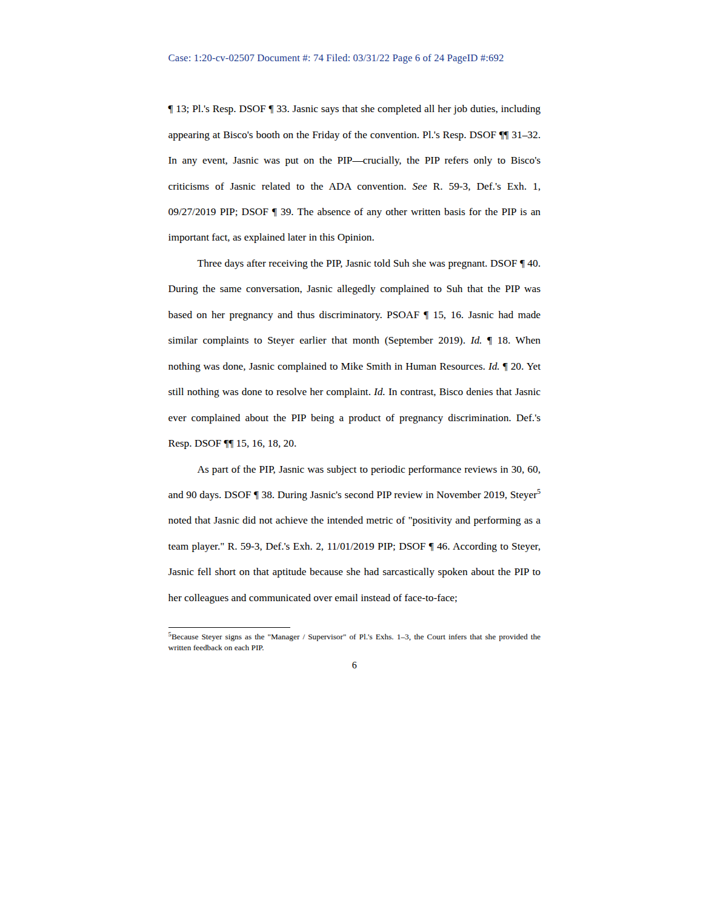Case: 1:20-cv-02507 Document #: 74 Filed: 03/31/22 Page 6 of 24 PageID #:692
¶ 13; Pl.'s Resp. DSOF ¶ 33. Jasnic says that she completed all her job duties, including appearing at Bisco's booth on the Friday of the convention. Pl.'s Resp. DSOF ¶¶ 31–32. In any event, Jasnic was put on the PIP—crucially, the PIP refers only to Bisco's criticisms of Jasnic related to the ADA convention. See R. 59-3, Def.'s Exh. 1, 09/27/2019 PIP; DSOF ¶ 39. The absence of any other written basis for the PIP is an important fact, as explained later in this Opinion.
Three days after receiving the PIP, Jasnic told Suh she was pregnant. DSOF ¶ 40. During the same conversation, Jasnic allegedly complained to Suh that the PIP was based on her pregnancy and thus discriminatory. PSOAF ¶ 15, 16. Jasnic had made similar complaints to Steyer earlier that month (September 2019). Id. ¶ 18. When nothing was done, Jasnic complained to Mike Smith in Human Resources. Id. ¶ 20. Yet still nothing was done to resolve her complaint. Id. In contrast, Bisco denies that Jasnic ever complained about the PIP being a product of pregnancy discrimination. Def.'s Resp. DSOF ¶¶ 15, 16, 18, 20.
As part of the PIP, Jasnic was subject to periodic performance reviews in 30, 60, and 90 days. DSOF ¶ 38. During Jasnic's second PIP review in November 2019, Steyer5 noted that Jasnic did not achieve the intended metric of "positivity and performing as a team player." R. 59-3, Def.'s Exh. 2, 11/01/2019 PIP; DSOF ¶ 46. According to Steyer, Jasnic fell short on that aptitude because she had sarcastically spoken about the PIP to her colleagues and communicated over email instead of face-to-face;
5Because Steyer signs as the "Manager / Supervisor" of Pl.'s Exhs. 1–3, the Court infers that she provided the written feedback on each PIP.
6